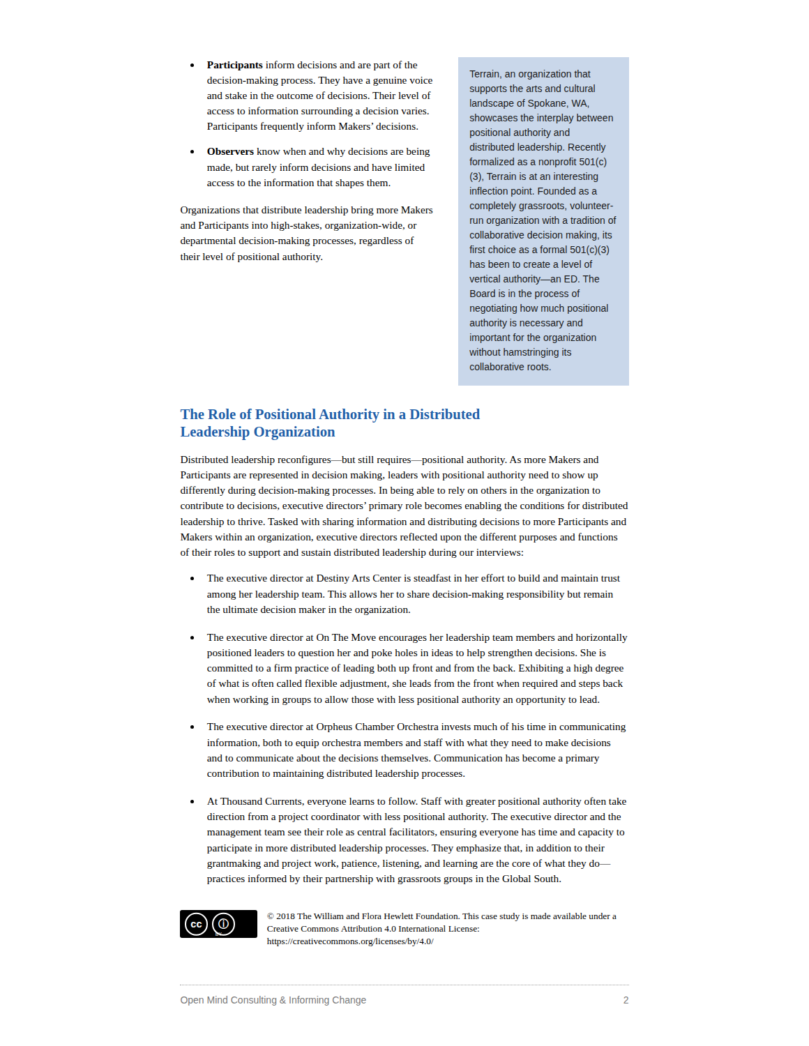Participants inform decisions and are part of the decision-making process. They have a genuine voice and stake in the outcome of decisions. Their level of access to information surrounding a decision varies. Participants frequently inform Makers’ decisions.
Observers know when and why decisions are being made, but rarely inform decisions and have limited access to the information that shapes them.
Organizations that distribute leadership bring more Makers and Participants into high-stakes, organization-wide, or departmental decision-making processes, regardless of their level of positional authority.
Terrain, an organization that supports the arts and cultural landscape of Spokane, WA, showcases the interplay between positional authority and distributed leadership. Recently formalized as a nonprofit 501(c)(3), Terrain is at an interesting inflection point. Founded as a completely grassroots, volunteer-run organization with a tradition of collaborative decision making, its first choice as a formal 501(c)(3) has been to create a level of vertical authority—an ED. The Board is in the process of negotiating how much positional authority is necessary and important for the organization without hamstringing its collaborative roots.
The Role of Positional Authority in a Distributed Leadership Organization
Distributed leadership reconfigures—but still requires—positional authority. As more Makers and Participants are represented in decision making, leaders with positional authority need to show up differently during decision-making processes. In being able to rely on others in the organization to contribute to decisions, executive directors’ primary role becomes enabling the conditions for distributed leadership to thrive. Tasked with sharing information and distributing decisions to more Participants and Makers within an organization, executive directors reflected upon the different purposes and functions of their roles to support and sustain distributed leadership during our interviews:
The executive director at Destiny Arts Center is steadfast in her effort to build and maintain trust among her leadership team. This allows her to share decision-making responsibility but remain the ultimate decision maker in the organization.
The executive director at On The Move encourages her leadership team members and horizontally positioned leaders to question her and poke holes in ideas to help strengthen decisions. She is committed to a firm practice of leading both up front and from the back. Exhibiting a high degree of what is often called flexible adjustment, she leads from the front when required and steps back when working in groups to allow those with less positional authority an opportunity to lead.
The executive director at Orpheus Chamber Orchestra invests much of his time in communicating information, both to equip orchestra members and staff with what they need to make decisions and to communicate about the decisions themselves. Communication has become a primary contribution to maintaining distributed leadership processes.
At Thousand Currents, everyone learns to follow. Staff with greater positional authority often take direction from a project coordinator with less positional authority. The executive director and the management team see their role as central facilitators, ensuring everyone has time and capacity to participate in more distributed leadership processes. They emphasize that, in addition to their grantmaking and project work, patience, listening, and learning are the core of what they do—practices informed by their partnership with grassroots groups in the Global South.
cc ⓘ BY
© 2018 The William and Flora Hewlett Foundation. This case study is made available under a Creative Commons Attribution 4.0 International License: https://creativecommons.org/licenses/by/4.0/
Open Mind Consulting & Informing Change 2